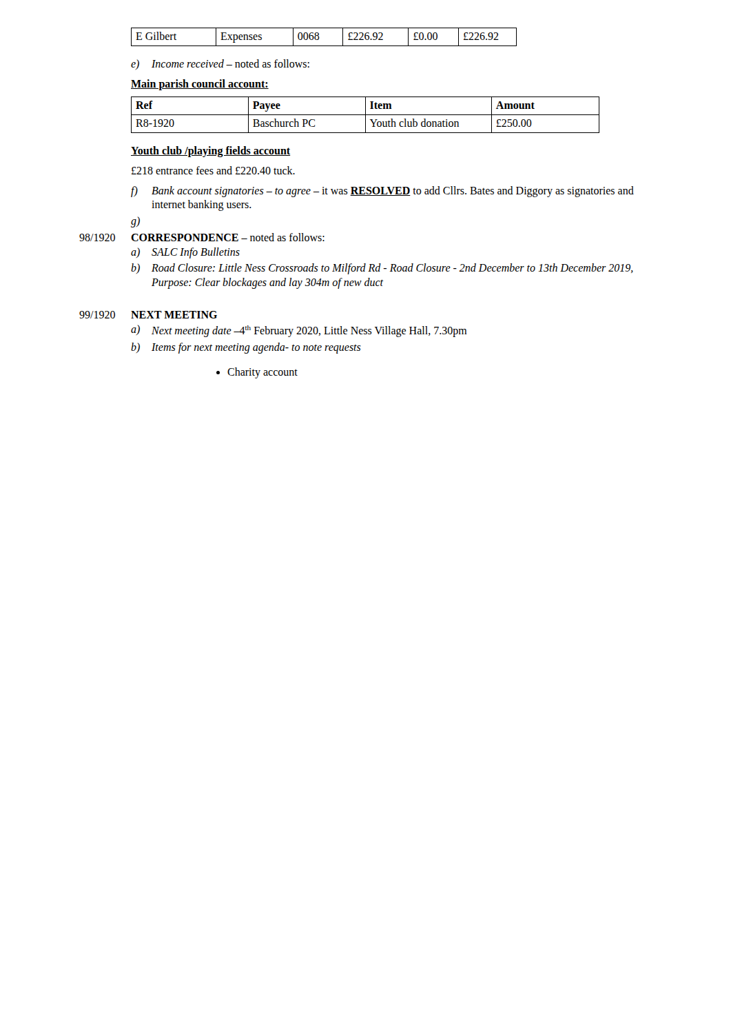| E Gilbert | Expenses | 0068 | £226.92 | £0.00 | £226.92 |
e)
Income received – noted as follows:
Main parish council account:
| Ref | Payee | Item | Amount |
| --- | --- | --- | --- |
| R8-1920 | Baschurch PC | Youth club donation | £250.00 |
Youth club /playing fields account
£218 entrance fees and £220.40 tuck.
f)
Bank account signatories – to agree – it was RESOLVED to add Cllrs. Bates and Diggory as signatories and internet banking users.
g)
98/1920
CORRESPONDENCE – noted as follows:
a) SALC Info Bulletins
b) Road Closure: Little Ness Crossroads to Milford Rd - Road Closure - 2nd December to 13th December 2019, Purpose: Clear blockages and lay 304m of new duct
99/1920
NEXT MEETING
a) Next meeting date –4th February 2020, Little Ness Village Hall, 7.30pm
b) Items for next meeting agenda- to note requests
Charity account